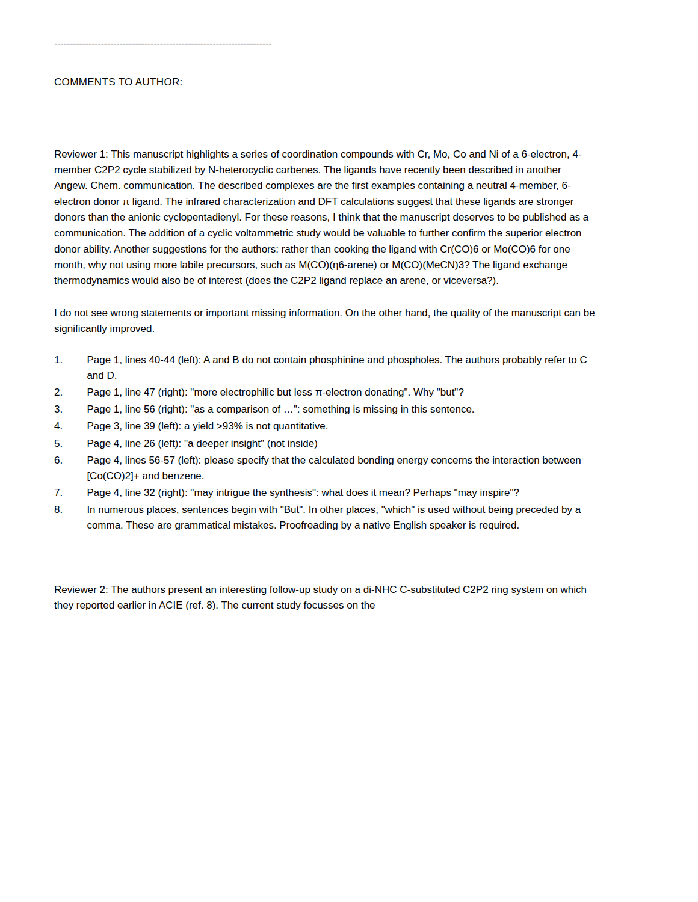----------------------------------------------------------------------
COMMENTS TO AUTHOR:
Reviewer 1: This manuscript highlights a series of coordination compounds with Cr, Mo, Co and Ni of a 6-electron, 4-member C2P2 cycle stabilized by N-heterocyclic carbenes. The ligands have recently been described in another Angew. Chem. communication. The described complexes are the first examples containing a neutral 4-member, 6-electron donor π ligand. The infrared characterization and DFT calculations suggest that these ligands are stronger donors than the anionic cyclopentadienyl. For these reasons, I think that the manuscript deserves to be published as a communication. The addition of a cyclic voltammetric study would be valuable to further confirm the superior electron donor ability. Another suggestions for the authors: rather than cooking the ligand with Cr(CO)6 or Mo(CO)6 for one month, why not using more labile precursors, such as M(CO)(η6-arene) or M(CO)(MeCN)3? The ligand exchange thermodynamics would also be of interest (does the C2P2 ligand replace an arene, or viceversa?).
I do not see wrong statements or important missing information. On the other hand, the quality of the manuscript can be significantly improved.
1. Page 1, lines 40-44 (left): A and B do not contain phosphinine and phospholes. The authors probably refer to C and D.
2. Page 1, line 47 (right): "more electrophilic but less π-electron donating". Why "but"?
3. Page 1, line 56 (right): "as a comparison of …": something is missing in this sentence.
4. Page 3, line 39 (left): a yield >93% is not quantitative.
5. Page 4, line 26 (left): "a deeper insight" (not inside)
6. Page 4, lines 56-57 (left): please specify that the calculated bonding energy concerns the interaction between [Co(CO)2]+ and benzene.
7. Page 4, line 32 (right): "may intrigue the synthesis": what does it mean? Perhaps "may inspire"?
8. In numerous places, sentences begin with "But". In other places, "which" is used without being preceded by a comma. These are grammatical mistakes. Proofreading by a native English speaker is required.
Reviewer 2: The authors present an interesting follow-up study on a di-NHC C-substituted C2P2 ring system on which they reported earlier in ACIE (ref. 8). The current study focusses on the